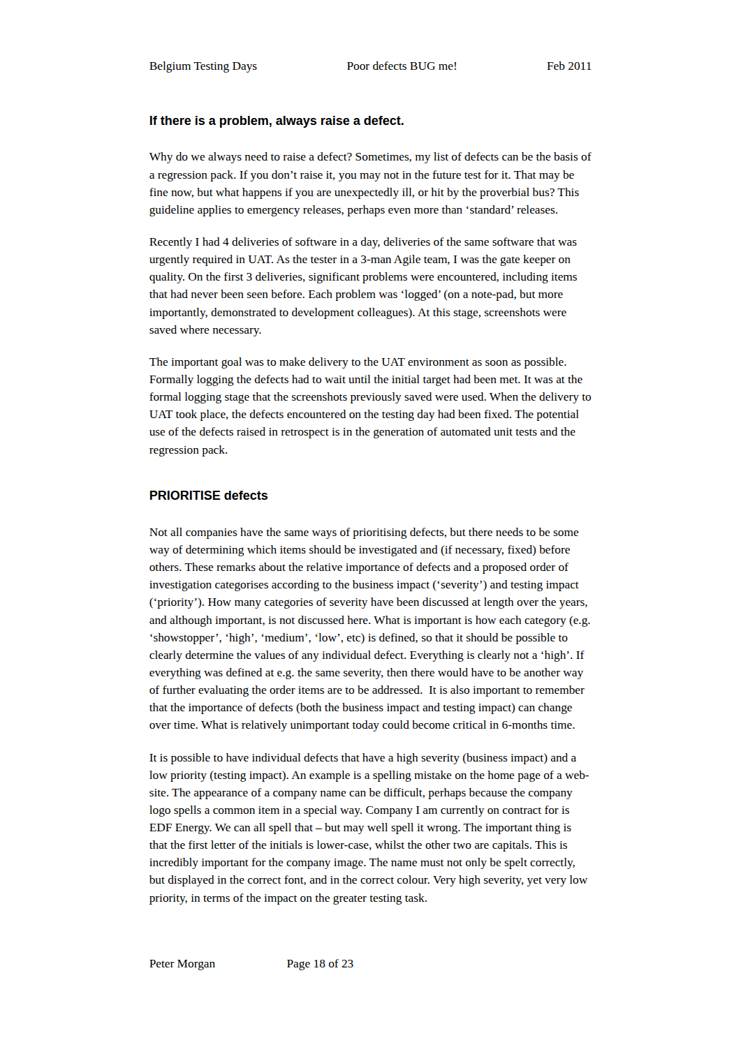Belgium Testing Days
Poor defects BUG me!
Feb 2011
If there is a problem, always raise a defect.
Why do we always need to raise a defect? Sometimes, my list of defects can be the basis of a regression pack. If you don’t raise it, you may not in the future test for it. That may be fine now, but what happens if you are unexpectedly ill, or hit by the proverbial bus? This guideline applies to emergency releases, perhaps even more than ‘standard’ releases.
Recently I had 4 deliveries of software in a day, deliveries of the same software that was urgently required in UAT. As the tester in a 3-man Agile team, I was the gate keeper on quality. On the first 3 deliveries, significant problems were encountered, including items that had never been seen before. Each problem was ‘logged’ (on a note-pad, but more importantly, demonstrated to development colleagues). At this stage, screenshots were saved where necessary.
The important goal was to make delivery to the UAT environment as soon as possible. Formally logging the defects had to wait until the initial target had been met. It was at the formal logging stage that the screenshots previously saved were used. When the delivery to UAT took place, the defects encountered on the testing day had been fixed. The potential use of the defects raised in retrospect is in the generation of automated unit tests and the regression pack.
PRIORITISE defects
Not all companies have the same ways of prioritising defects, but there needs to be some way of determining which items should be investigated and (if necessary, fixed) before others. These remarks about the relative importance of defects and a proposed order of investigation categorises according to the business impact (‘severity’) and testing impact (‘priority’). How many categories of severity have been discussed at length over the years, and although important, is not discussed here. What is important is how each category (e.g. ‘showstopper’, ‘high’, ‘medium’, ‘low’, etc) is defined, so that it should be possible to clearly determine the values of any individual defect. Everything is clearly not a ‘high’. If everything was defined at e.g. the same severity, then there would have to be another way of further evaluating the order items are to be addressed. It is also important to remember that the importance of defects (both the business impact and testing impact) can change over time. What is relatively unimportant today could become critical in 6-months time.
It is possible to have individual defects that have a high severity (business impact) and a low priority (testing impact). An example is a spelling mistake on the home page of a web-site. The appearance of a company name can be difficult, perhaps because the company logo spells a common item in a special way. Company I am currently on contract for is EDF Energy. We can all spell that – but may well spell it wrong. The important thing is that the first letter of the initials is lower-case, whilst the other two are capitals. This is incredibly important for the company image. The name must not only be spelt correctly, but displayed in the correct font, and in the correct colour. Very high severity, yet very low priority, in terms of the impact on the greater testing task.
Peter Morgan
Page 18 of 23